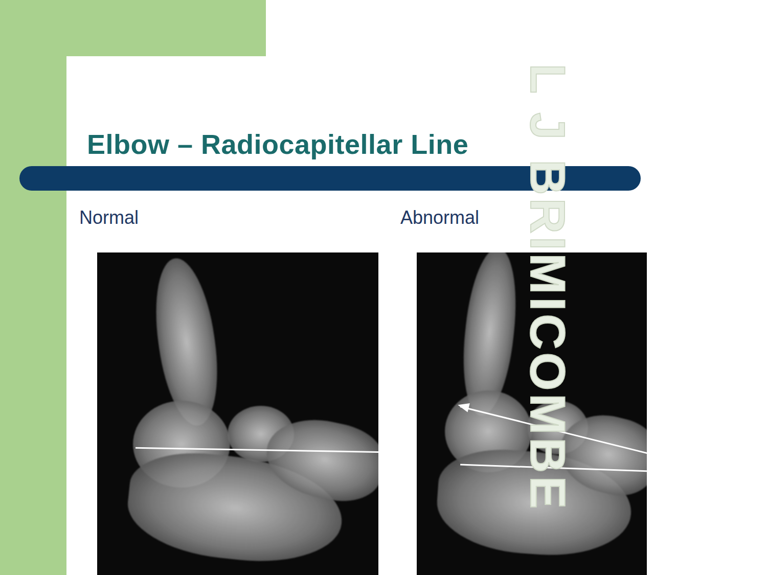Elbow – Radiocapitellar Line
Normal
Abnormal
L J BRIMICOMBE